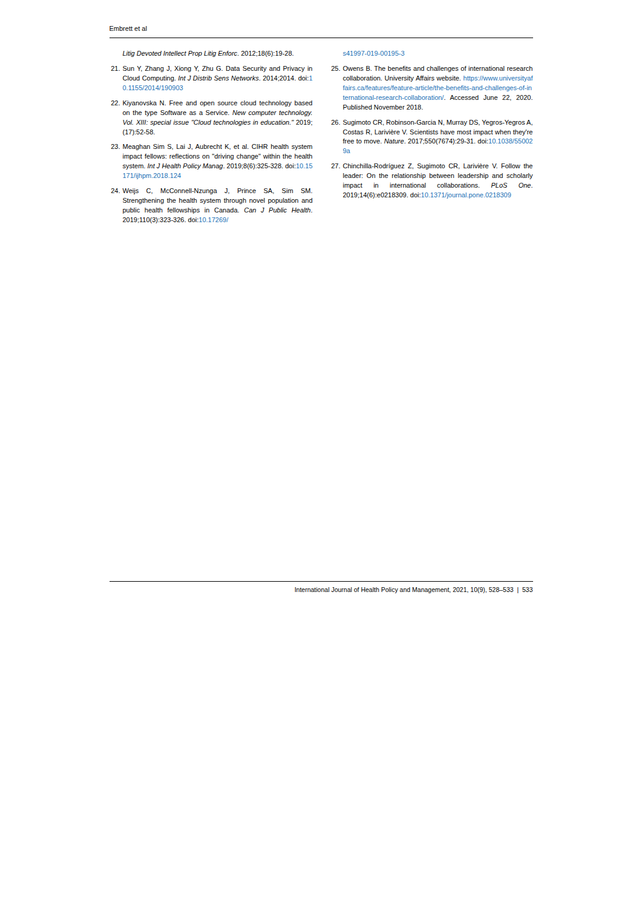Embrett et al
Litig Devoted Intellect Prop Litig Enforc. 2012;18(6):19-28.
21. Sun Y, Zhang J, Xiong Y, Zhu G. Data Security and Privacy in Cloud Computing. Int J Distrib Sens Networks. 2014;2014. doi:10.1155/2014/190903
22. Kiyanovska N. Free and open source cloud technology based on the type Software as a Service. New computer technology. Vol. XIII: special issue "Cloud technologies in education." 2019;(17):52-58.
23. Meaghan Sim S, Lai J, Aubrecht K, et al. CIHR health system impact fellows: reflections on "driving change" within the health system. Int J Health Policy Manag. 2019;8(6):325-328. doi:10.15171/ijhpm.2018.124
24. Weijs C, McConnell-Nzunga J, Prince SA, Sim SM. Strengthening the health system through novel population and public health fellowships in Canada. Can J Public Health. 2019;110(3):323-326. doi:10.17269/
s41997-019-00195-3
25. Owens B. The benefits and challenges of international research collaboration. University Affairs website. https://www.universityaffairs.ca/features/feature-article/the-benefits-and-challenges-of-international-research-collaboration/. Accessed June 22, 2020. Published November 2018.
26. Sugimoto CR, Robinson-Garcia N, Murray DS, Yegros-Yegros A, Costas R, Larivière V. Scientists have most impact when they're free to move. Nature. 2017;550(7674):29-31. doi:10.1038/550029a
27. Chinchilla-Rodríguez Z, Sugimoto CR, Larivière V. Follow the leader: On the relationship between leadership and scholarly impact in international collaborations. PLoS One. 2019;14(6):e0218309. doi:10.1371/journal.pone.0218309
International Journal of Health Policy and Management, 2021, 10(9), 528–533 | 533